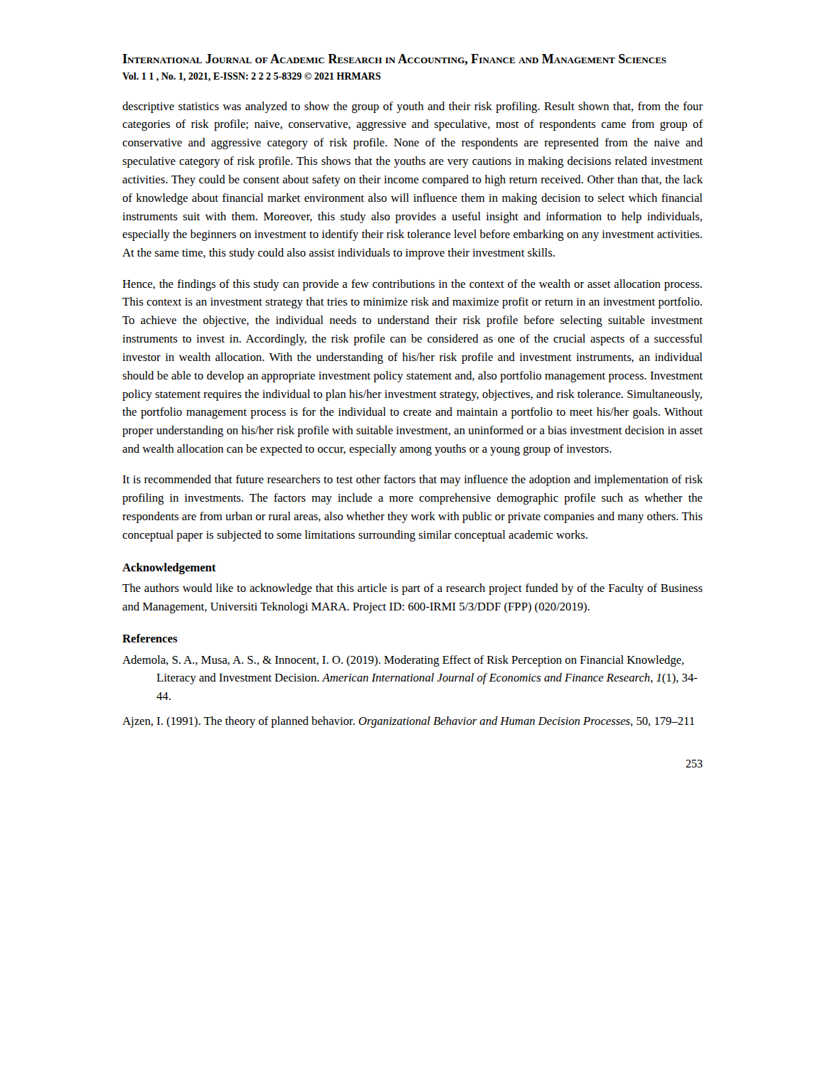International Journal of Academic Research in Accounting, Finance and Management Sciences
Vol. 1 1 , No. 1, 2021, E-ISSN: 2 2 2 5-8329 © 2021 HRMARS
descriptive statistics was analyzed to show the group of youth and their risk profiling. Result shown that, from the four categories of risk profile; naive, conservative, aggressive and speculative, most of respondents came from group of conservative and aggressive category of risk profile. None of the respondents are represented from the naive and speculative category of risk profile. This shows that the youths are very cautions in making decisions related investment activities. They could be consent about safety on their income compared to high return received. Other than that, the lack of knowledge about financial market environment also will influence them in making decision to select which financial instruments suit with them. Moreover, this study also provides a useful insight and information to help individuals, especially the beginners on investment to identify their risk tolerance level before embarking on any investment activities. At the same time, this study could also assist individuals to improve their investment skills.
Hence, the findings of this study can provide a few contributions in the context of the wealth or asset allocation process. This context is an investment strategy that tries to minimize risk and maximize profit or return in an investment portfolio. To achieve the objective, the individual needs to understand their risk profile before selecting suitable investment instruments to invest in. Accordingly, the risk profile can be considered as one of the crucial aspects of a successful investor in wealth allocation. With the understanding of his/her risk profile and investment instruments, an individual should be able to develop an appropriate investment policy statement and, also portfolio management process. Investment policy statement requires the individual to plan his/her investment strategy, objectives, and risk tolerance. Simultaneously, the portfolio management process is for the individual to create and maintain a portfolio to meet his/her goals. Without proper understanding on his/her risk profile with suitable investment, an uninformed or a bias investment decision in asset and wealth allocation can be expected to occur, especially among youths or a young group of investors.
It is recommended that future researchers to test other factors that may influence the adoption and implementation of risk profiling in investments. The factors may include a more comprehensive demographic profile such as whether the respondents are from urban or rural areas, also whether they work with public or private companies and many others. This conceptual paper is subjected to some limitations surrounding similar conceptual academic works.
Acknowledgement
The authors would like to acknowledge that this article is part of a research project funded by of the Faculty of Business and Management, Universiti Teknologi MARA. Project ID: 600-IRMI 5/3/DDF (FPP) (020/2019).
References
Ademola, S. A., Musa, A. S., & Innocent, I. O. (2019). Moderating Effect of Risk Perception on Financial Knowledge, Literacy and Investment Decision. American International Journal of Economics and Finance Research, 1(1), 34-44.
Ajzen, I. (1991). The theory of planned behavior. Organizational Behavior and Human Decision Processes, 50, 179–211
253